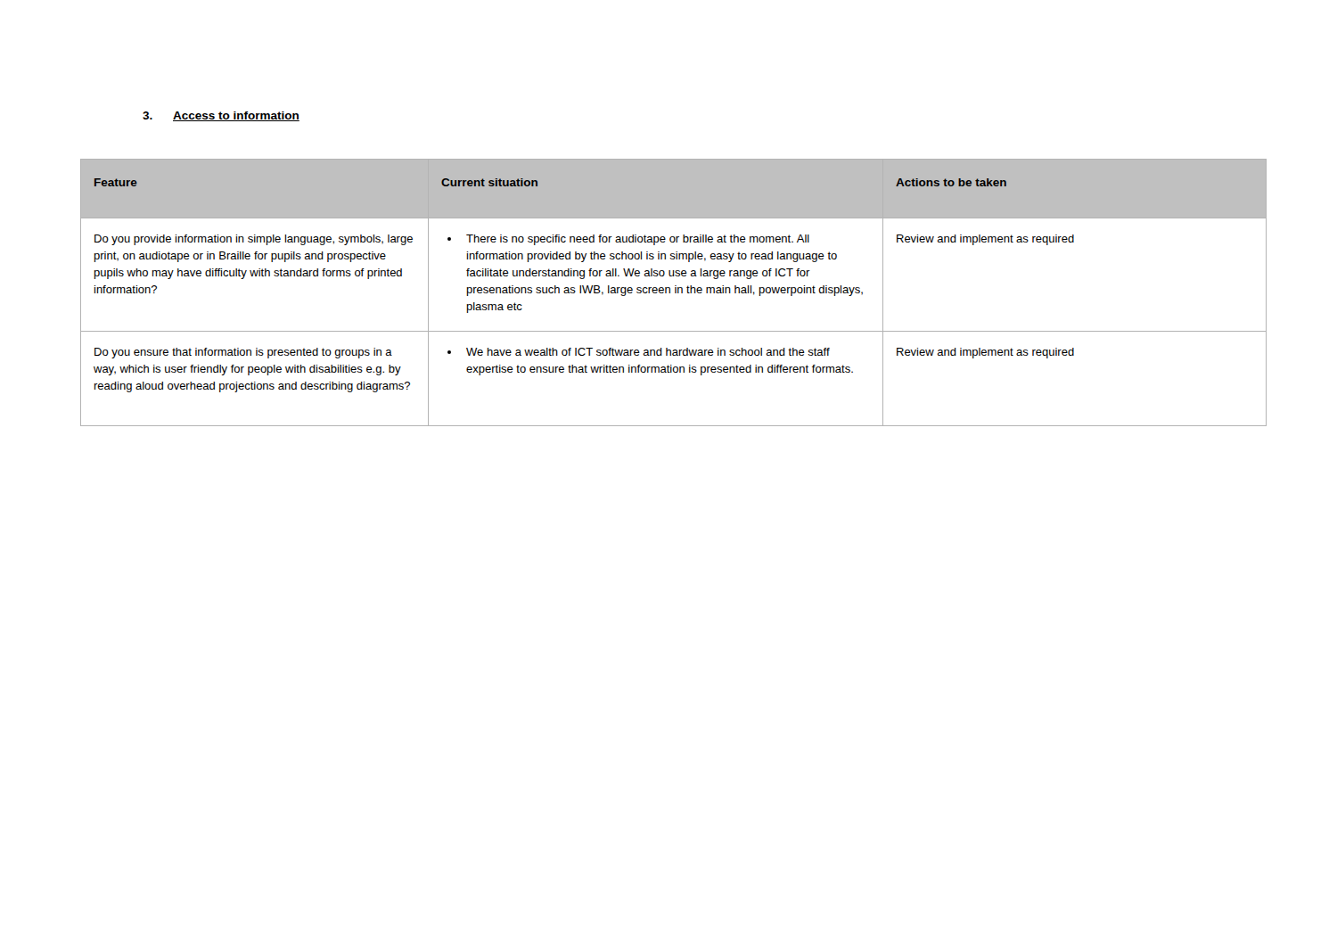3. Access to information
| Feature | Current situation | Actions to be taken |
| --- | --- | --- |
| Do you provide information in simple language, symbols, large print, on audiotape or in Braille for pupils and prospective pupils who may have difficulty with standard forms of printed information? | There is no specific need for audiotape or braille at the moment. All information provided by the school is in simple, easy to read language to facilitate understanding for all. We also use a large range of ICT for presenations such as IWB, large screen in the main hall, powerpoint displays, plasma etc | Review and implement as required |
| Do you ensure that information is presented to groups in a way, which is user friendly for people with disabilities e.g. by reading aloud overhead projections and describing diagrams? | We have a wealth of ICT software and hardware in school and the staff expertise to ensure that written information is presented in different formats. | Review and implement as required |